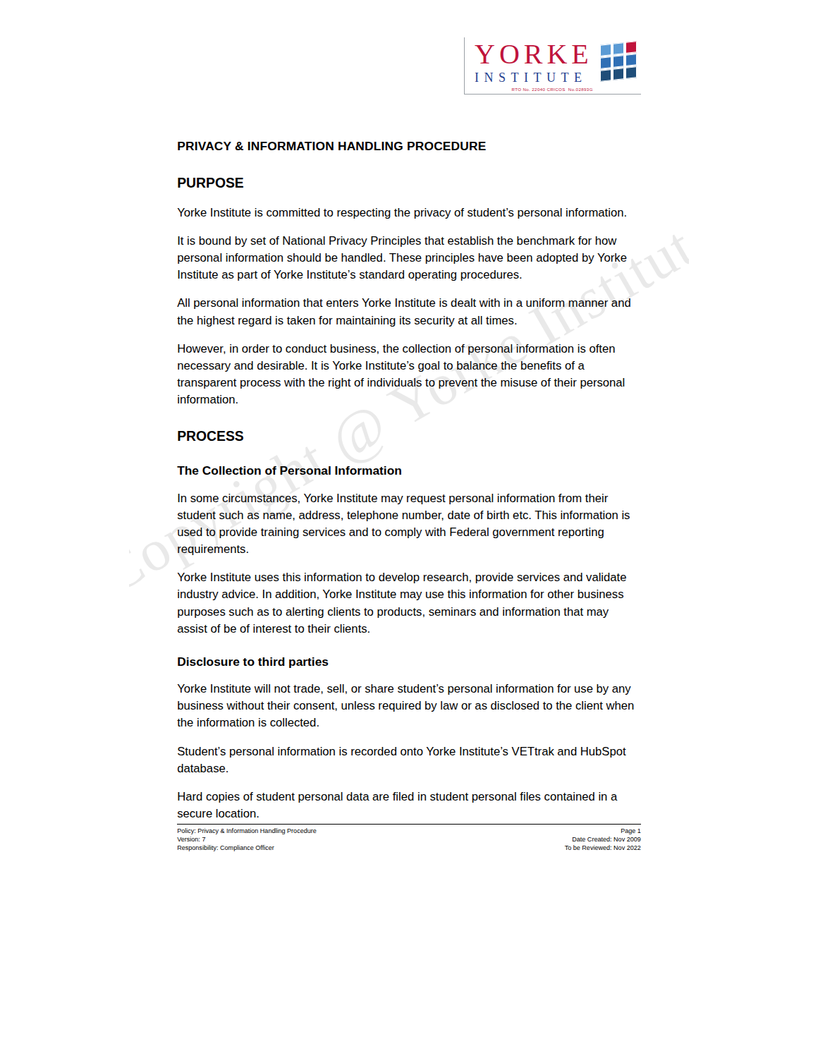Copyright @ Yorke Institute
YORKE
INSTITUTE
RTO No. 22040 CRICOS No.02893G
PRIVACY & INFORMATION HANDLING PROCEDURE
PURPOSE
Yorke Institute is committed to respecting the privacy of student’s personal information.
It is bound by set of National Privacy Principles that establish the benchmark for how personal information should be handled. These principles have been adopted by Yorke Institute as part of Yorke Institute’s standard operating procedures.
All personal information that enters Yorke Institute is dealt with in a uniform manner and the highest regard is taken for maintaining its security at all times.
However, in order to conduct business, the collection of personal information is often necessary and desirable. It is Yorke Institute’s goal to balance the benefits of a transparent process with the right of individuals to prevent the misuse of their personal information.
PROCESS
The Collection of Personal Information
In some circumstances, Yorke Institute may request personal information from their student such as name, address, telephone number, date of birth etc. This information is used to provide training services and to comply with Federal government reporting requirements.
Yorke Institute uses this information to develop research, provide services and validate industry advice. In addition, Yorke Institute may use this information for other business purposes such as to alerting clients to products, seminars and information that may assist of be of interest to their clients.
Disclosure to third parties
Yorke Institute will not trade, sell, or share student’s personal information for use by any business without their consent, unless required by law or as disclosed to the client when the information is collected.
Student’s personal information is recorded onto Yorke Institute’s VETtrak and HubSpot database.
Hard copies of student personal data are filed in student personal files contained in a secure location.
Policy: Privacy & Information Handling Procedure
Version: 7
Responsibility: Compliance Officer
Page 1
Date Created: Nov 2009
To be Reviewed: Nov 2022